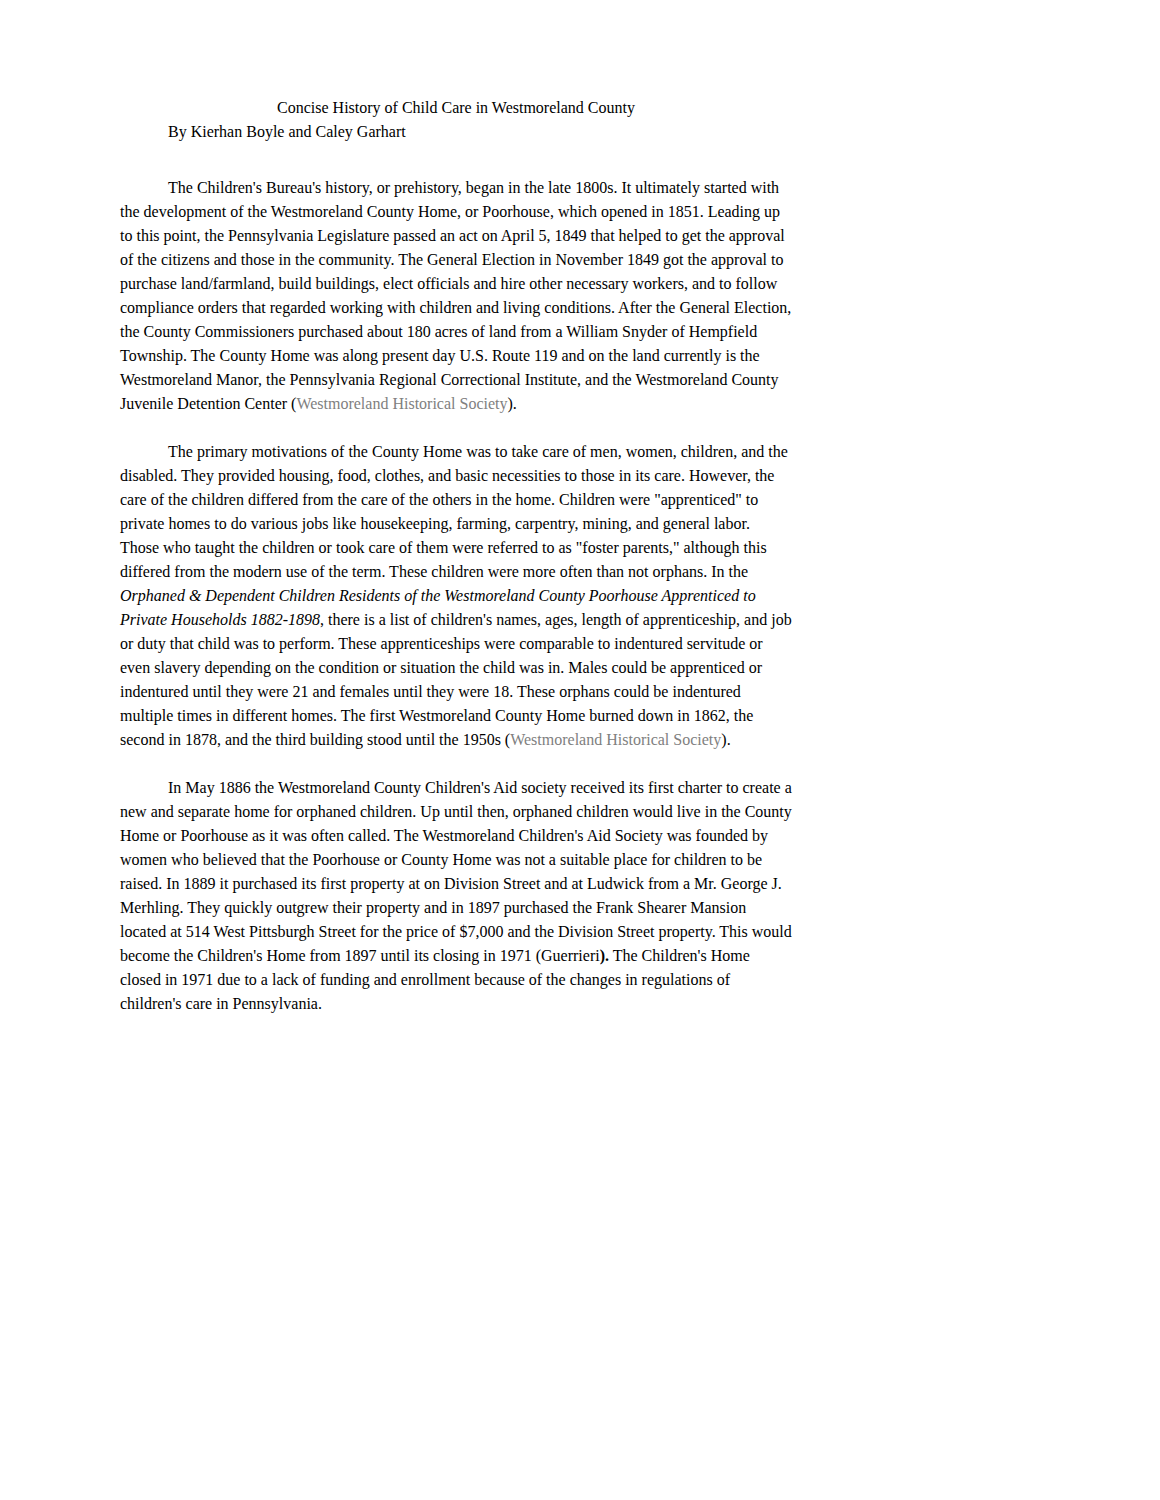Concise History of Child Care in Westmoreland County
By Kierhan Boyle and Caley Garhart
The Children's Bureau's history, or prehistory, began in the late 1800s. It ultimately started with the development of the Westmoreland County Home, or Poorhouse, which opened in 1851. Leading up to this point, the Pennsylvania Legislature passed an act on April 5, 1849 that helped to get the approval of the citizens and those in the community. The General Election in November 1849 got the approval to purchase land/farmland, build buildings, elect officials and hire other necessary workers, and to follow compliance orders that regarded working with children and living conditions. After the General Election, the County Commissioners purchased about 180 acres of land from a William Snyder of Hempfield Township. The County Home was along present day U.S. Route 119 and on the land currently is the Westmoreland Manor, the Pennsylvania Regional Correctional Institute, and the Westmoreland County Juvenile Detention Center (Westmoreland Historical Society).
The primary motivations of the County Home was to take care of men, women, children, and the disabled. They provided housing, food, clothes, and basic necessities to those in its care. However, the care of the children differed from the care of the others in the home. Children were "apprenticed" to private homes to do various jobs like housekeeping, farming, carpentry, mining, and general labor. Those who taught the children or took care of them were referred to as "foster parents," although this differed from the modern use of the term. These children were more often than not orphans. In the Orphaned & Dependent Children Residents of the Westmoreland County Poorhouse Apprenticed to Private Households 1882-1898, there is a list of children's names, ages, length of apprenticeship, and job or duty that child was to perform. These apprenticeships were comparable to indentured servitude or even slavery depending on the condition or situation the child was in. Males could be apprenticed or indentured until they were 21 and females until they were 18. These orphans could be indentured multiple times in different homes. The first Westmoreland County Home burned down in 1862, the second in 1878, and the third building stood until the 1950s (Westmoreland Historical Society).
In May 1886 the Westmoreland County Children's Aid society received its first charter to create a new and separate home for orphaned children. Up until then, orphaned children would live in the County Home or Poorhouse as it was often called. The Westmoreland Children's Aid Society was founded by women who believed that the Poorhouse or County Home was not a suitable place for children to be raised. In 1889 it purchased its first property at on Division Street and at Ludwick from a Mr. George J. Merhling. They quickly outgrew their property and in 1897 purchased the Frank Shearer Mansion located at 514 West Pittsburgh Street for the price of $7,000 and the Division Street property. This would become the Children's Home from 1897 until its closing in 1971 (Guerrieri). The Children's Home closed in 1971 due to a lack of funding and enrollment because of the changes in regulations of children's care in Pennsylvania.